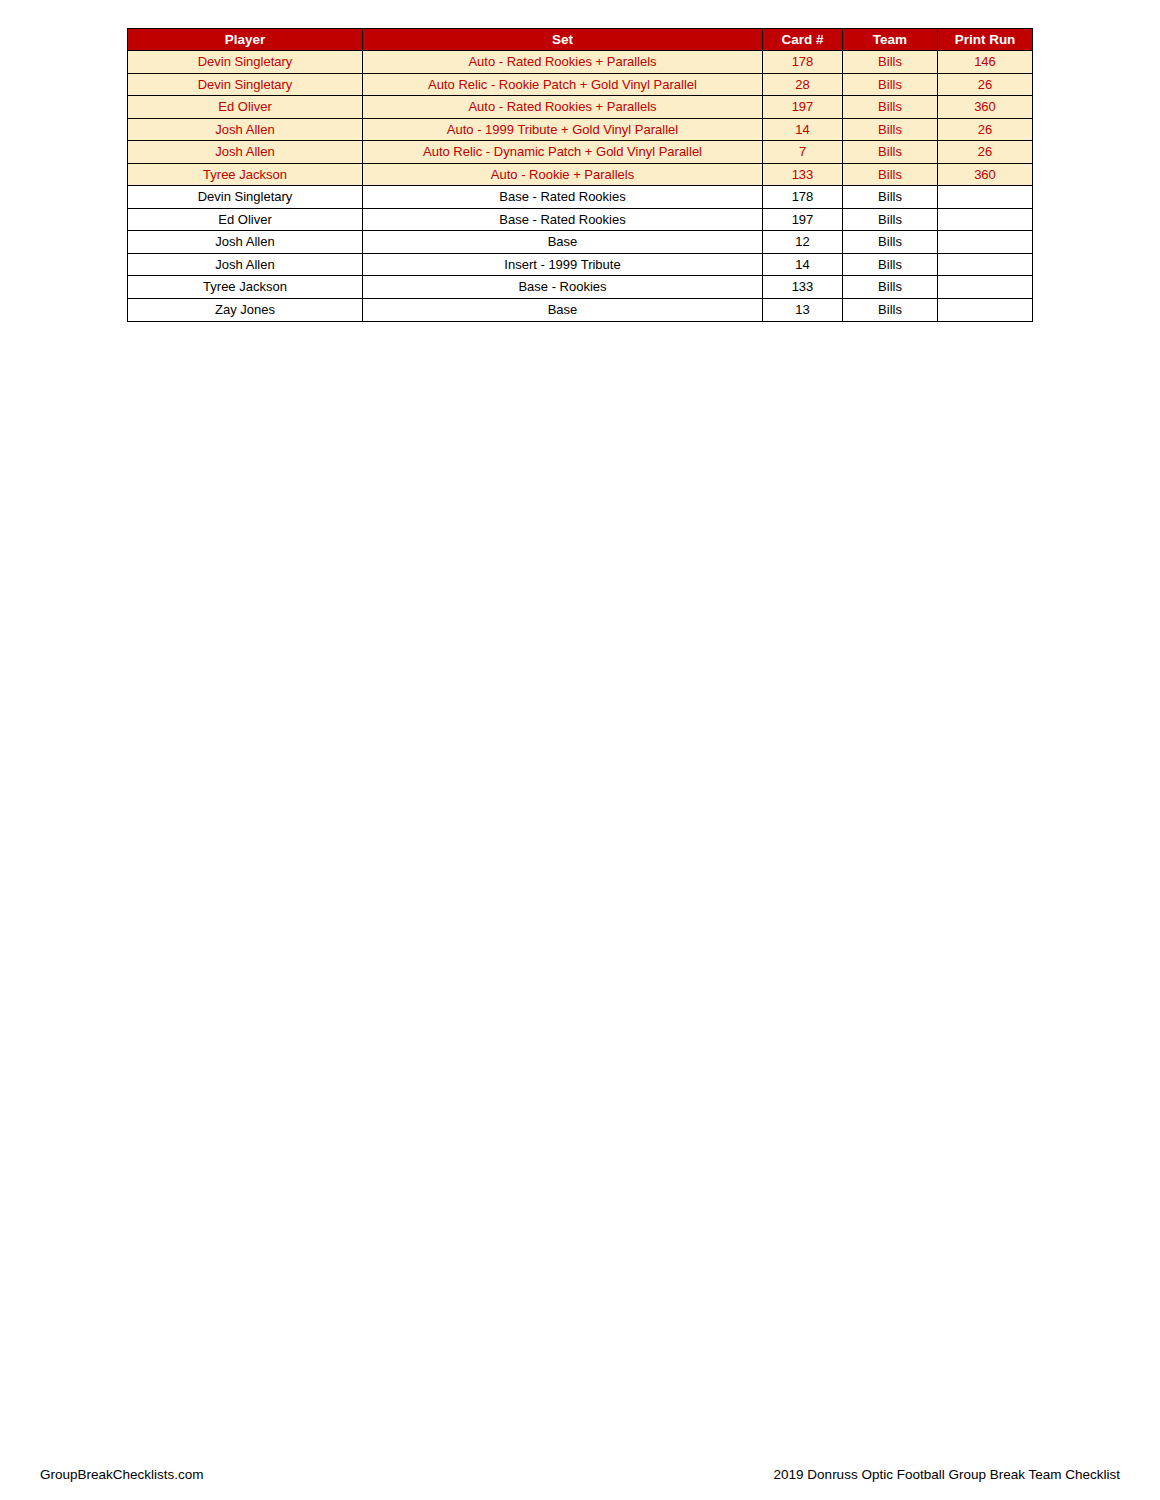| Player | Set | Card # | Team | Print Run |
| --- | --- | --- | --- | --- |
| Devin Singletary | Auto - Rated Rookies + Parallels | 178 | Bills | 146 |
| Devin Singletary | Auto Relic - Rookie Patch + Gold Vinyl Parallel | 28 | Bills | 26 |
| Ed Oliver | Auto - Rated Rookies + Parallels | 197 | Bills | 360 |
| Josh Allen | Auto - 1999 Tribute + Gold Vinyl Parallel | 14 | Bills | 26 |
| Josh Allen | Auto Relic - Dynamic Patch + Gold Vinyl Parallel | 7 | Bills | 26 |
| Tyree Jackson | Auto - Rookie + Parallels | 133 | Bills | 360 |
| Devin Singletary | Base - Rated Rookies | 178 | Bills | |
| Ed Oliver | Base - Rated Rookies | 197 | Bills | |
| Josh Allen | Base | 12 | Bills | |
| Josh Allen | Insert - 1999 Tribute | 14 | Bills | |
| Tyree Jackson | Base - Rookies | 133 | Bills | |
| Zay Jones | Base | 13 | Bills | |
GroupBreakChecklists.com
2019 Donruss Optic Football Group Break Team Checklist